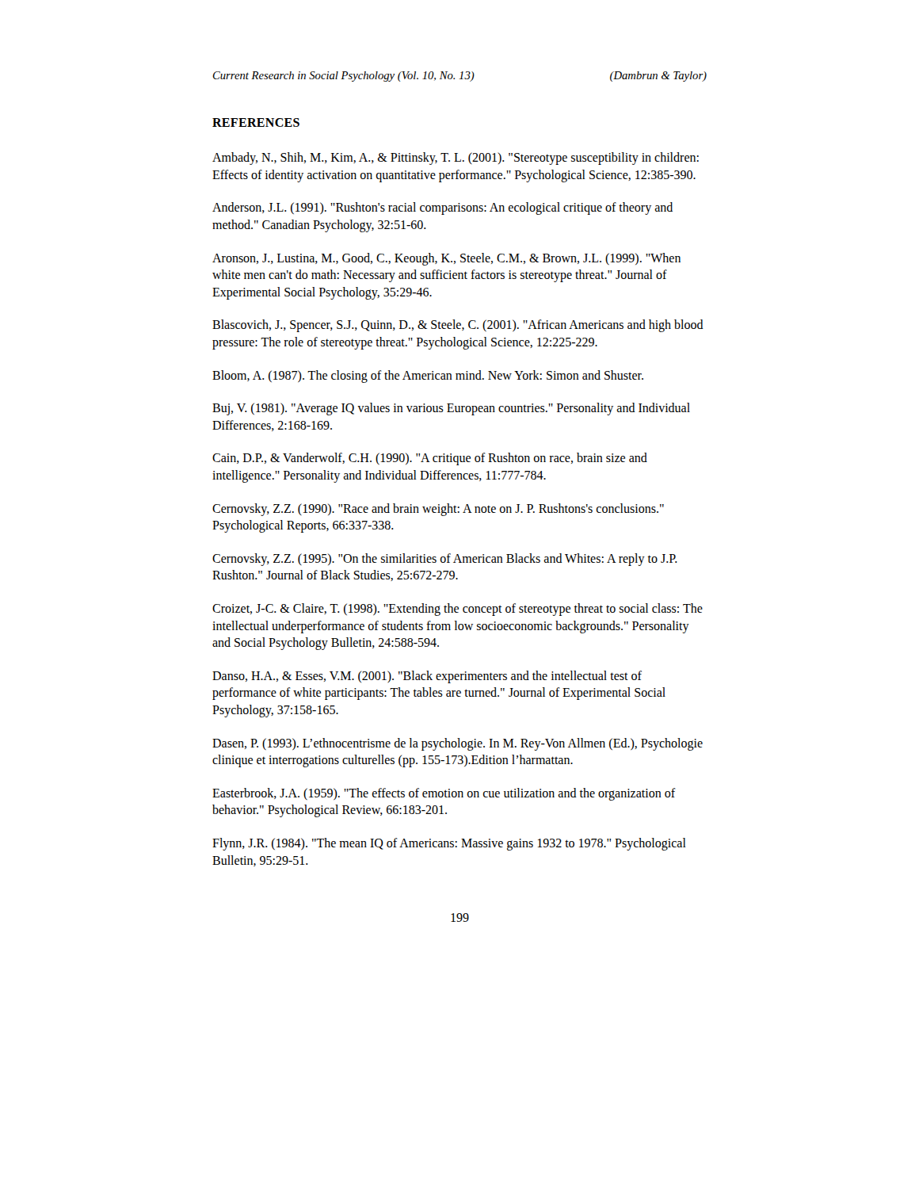Current Research in Social Psychology (Vol. 10, No. 13) (Dambrun & Taylor)
REFERENCES
Ambady, N., Shih, M., Kim, A., & Pittinsky, T. L. (2001). "Stereotype susceptibility in children: Effects of identity activation on quantitative performance." Psychological Science, 12:385-390.
Anderson, J.L. (1991). "Rushton's racial comparisons: An ecological critique of theory and method." Canadian Psychology, 32:51-60.
Aronson, J., Lustina, M., Good, C., Keough, K., Steele, C.M., & Brown, J.L. (1999). "When white men can't do math: Necessary and sufficient factors is stereotype threat." Journal of Experimental Social Psychology, 35:29-46.
Blascovich, J., Spencer, S.J., Quinn, D., & Steele, C. (2001). "African Americans and high blood pressure: The role of stereotype threat." Psychological Science, 12:225-229.
Bloom, A. (1987). The closing of the American mind. New York: Simon and Shuster.
Buj, V. (1981). "Average IQ values in various European countries." Personality and Individual Differences, 2:168-169.
Cain, D.P., & Vanderwolf, C.H. (1990). "A critique of Rushton on race, brain size and intelligence." Personality and Individual Differences, 11:777-784.
Cernovsky, Z.Z. (1990). "Race and brain weight: A note on J. P. Rushtons's conclusions." Psychological Reports, 66:337-338.
Cernovsky, Z.Z. (1995). "On the similarities of American Blacks and Whites: A reply to J.P. Rushton." Journal of Black Studies, 25:672-279.
Croizet, J-C. & Claire, T. (1998). "Extending the concept of stereotype threat to social class: The intellectual underperformance of students from low socioeconomic backgrounds." Personality and Social Psychology Bulletin, 24:588-594.
Danso, H.A., & Esses, V.M. (2001). "Black experimenters and the intellectual test of performance of white participants: The tables are turned." Journal of Experimental Social Psychology, 37:158-165.
Dasen, P. (1993). L’ethnocentrisme de la psychologie. In M. Rey-Von Allmen (Ed.), Psychologie clinique et interrogations culturelles (pp. 155-173).Edition l’harmattan.
Easterbrook, J.A. (1959). "The effects of emotion on cue utilization and the organization of behavior." Psychological Review, 66:183-201.
Flynn, J.R. (1984). "The mean IQ of Americans: Massive gains 1932 to 1978." Psychological Bulletin, 95:29-51.
199